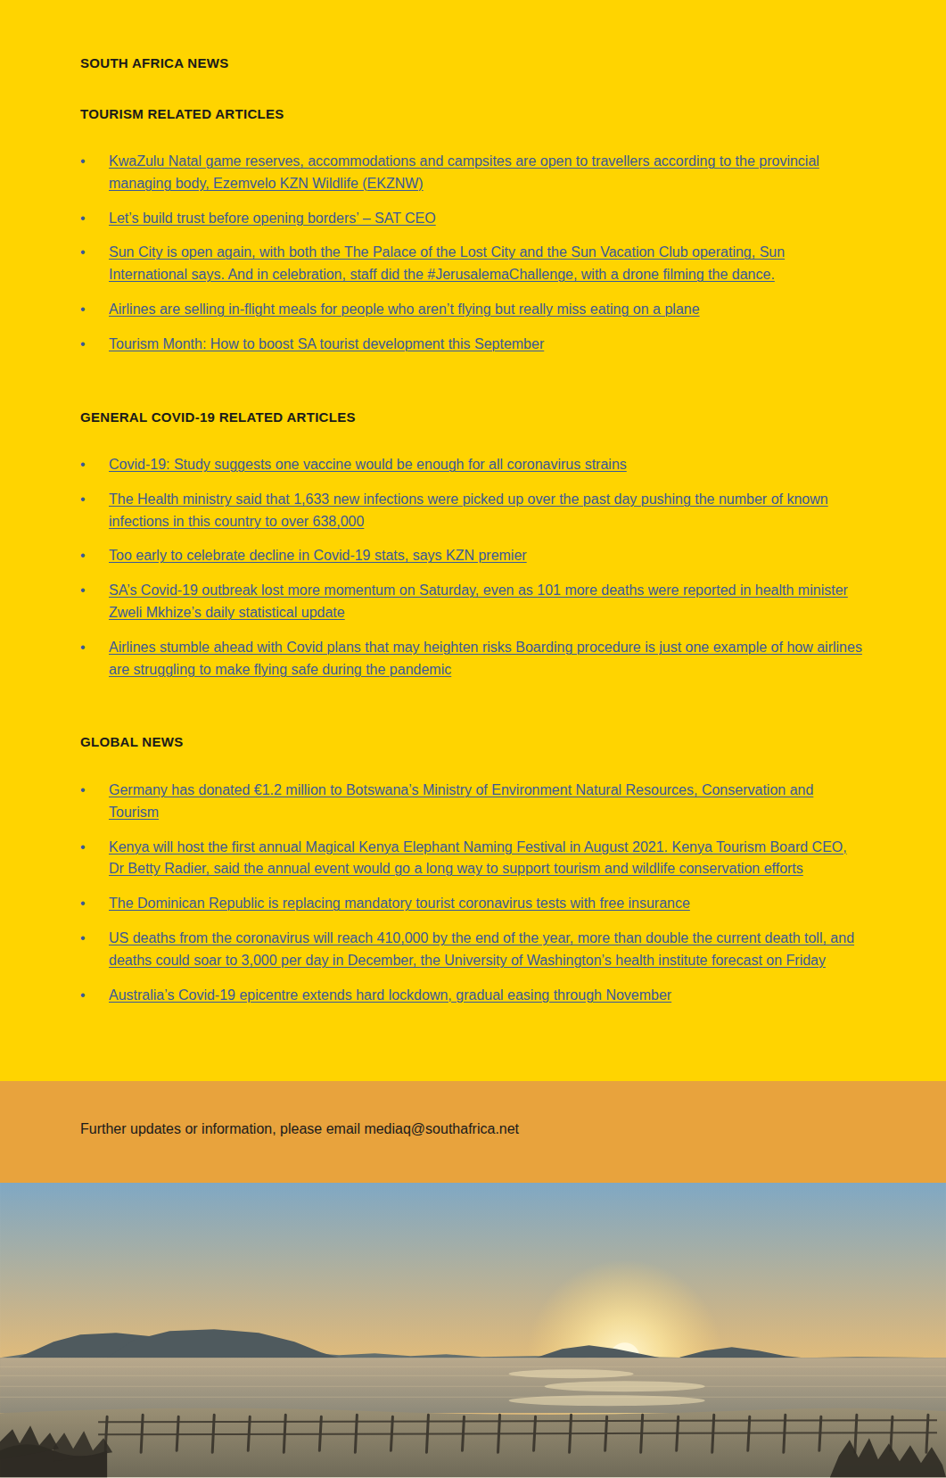South Africa News
Tourism Related Articles
KwaZulu Natal game reserves, accommodations and campsites are open to travellers according to the provincial managing body, Ezemvelo KZN Wildlife (EKZNW)
Let’s build trust before opening borders’ – SAT CEO
Sun City is open again, with both the The Palace of the Lost City and the Sun Vacation Club operating, Sun International says. And in celebration, staff did the #JerusalemaChallenge, with a drone filming the dance.
Airlines are selling in-flight meals for people who aren’t flying but really miss eating on a plane
Tourism Month: How to boost SA tourist development this September
General Covid-19 Related Articles
Covid-19: Study suggests one vaccine would be enough for all coronavirus strains
The Health ministry said that 1,633 new infections were picked up over the past day pushing the number of known infections in this country to over 638,000
Too early to celebrate decline in Covid-19 stats, says KZN premier
SA’s Covid-19 outbreak lost more momentum on Saturday, even as 101 more deaths were reported in health minister Zweli Mkhize’s daily statistical update
Airlines stumble ahead with Covid plans that may heighten risks Boarding procedure is just one example of how airlines are struggling to make flying safe during the pandemic
Global News
Germany has donated €1.2 million to Botswana’s Ministry of Environment Natural Resources, Conservation and Tourism
Kenya will host the first annual Magical Kenya Elephant Naming Festival in August 2021. Kenya Tourism Board CEO, Dr Betty Radier, said the annual event would go a long way to support tourism and wildlife conservation efforts
The Dominican Republic is replacing mandatory tourist coronavirus tests with free insurance
US deaths from the coronavirus will reach 410,000 by the end of the year, more than double the current death toll, and deaths could soar to 3,000 per day in December, the University of Washington’s health institute forecast on Friday
Australia’s Covid-19 epicentre extends hard lockdown, gradual easing through November
Further updates or information, please email mediaq@southafrica.net